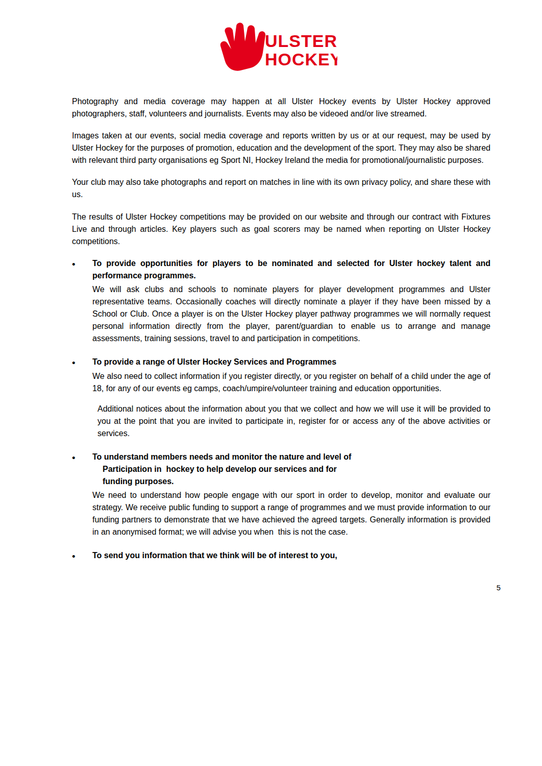ULSTER HOCKEY
Photography and media coverage may happen at all Ulster Hockey events by Ulster Hockey approved photographers, staff, volunteers and journalists. Events may also be videoed and/or live streamed.
Images taken at our events, social media coverage and reports written by us or at our request, may be used by Ulster Hockey for the purposes of promotion, education and the development of the sport. They may also be shared with relevant third party organisations eg Sport NI, Hockey Ireland the media for promotional/journalistic purposes.
Your club may also take photographs and report on matches in line with its own privacy policy, and share these with us.
The results of Ulster Hockey competitions may be provided on our website and through our contract with Fixtures Live and through articles. Key players such as goal scorers may be named when reporting on Ulster Hockey competitions.
To provide opportunities for players to be nominated and selected for Ulster hockey talent and performance programmes.
We will ask clubs and schools to nominate players for player development programmes and Ulster representative teams. Occasionally coaches will directly nominate a player if they have been missed by a School or Club. Once a player is on the Ulster Hockey player pathway programmes we will normally request personal information directly from the player, parent/guardian to enable us to arrange and manage assessments, training sessions, travel to and participation in competitions.
To provide a range of Ulster Hockey Services and Programmes
We also need to collect information if you register directly, or you register on behalf of a child under the age of 18, for any of our events eg camps, coach/umpire/volunteer training and education opportunities.
Additional notices about the information about you that we collect and how we will use it will be provided to you at the point that you are invited to participate in, register for or access any of the above activities or services.
To understand members needs and monitor the nature and level of
Participation in hockey to help develop our services and for
funding purposes.
We need to understand how people engage with our sport in order to develop, monitor and evaluate our strategy. We receive public funding to support a range of programmes and we must provide information to our funding partners to demonstrate that we have achieved the agreed targets. Generally information is provided in an anonymised format; we will advise you when this is not the case.
To send you information that we think will be of interest to you,
5